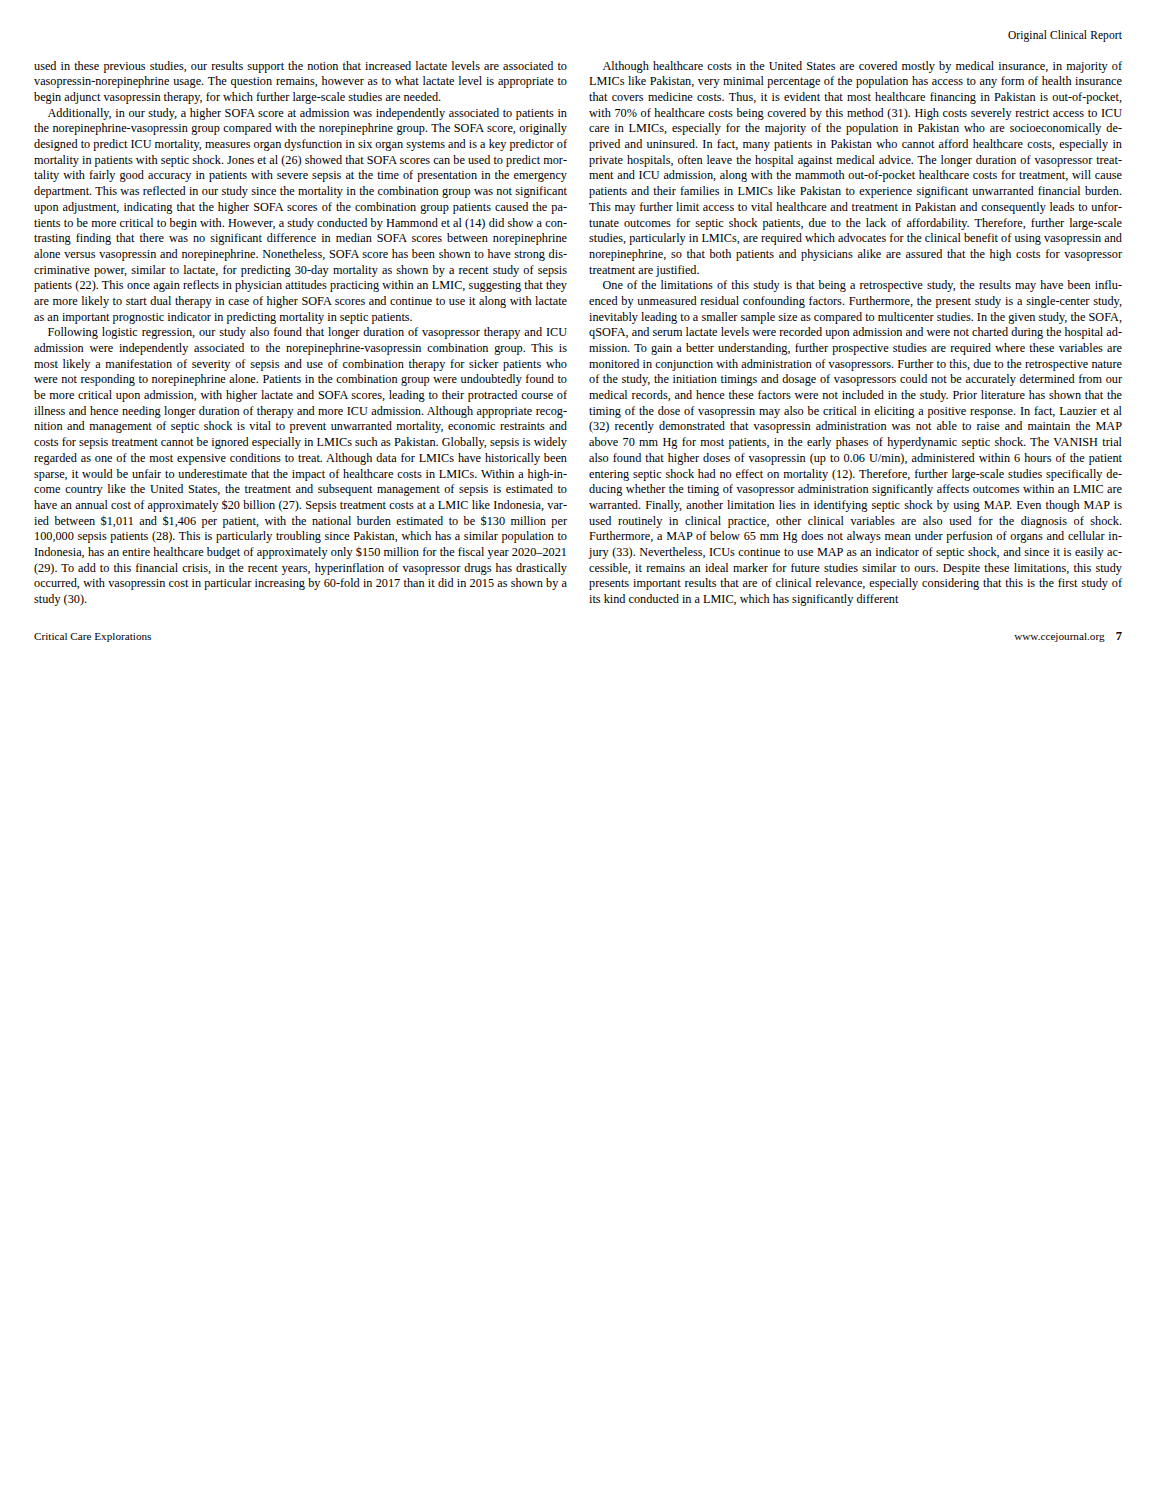Original Clinical Report
used in these previous studies, our results support the notion that increased lactate levels are associated to vasopressin-norepinephrine usage. The question remains, however as to what lactate level is appropriate to begin adjunct vasopressin therapy, for which further large-scale studies are needed.
Additionally, in our study, a higher SOFA score at admission was independently associated to patients in the norepinephrine-vasopressin group compared with the norepinephrine group. The SOFA score, originally designed to predict ICU mortality, measures organ dysfunction in six organ systems and is a key predictor of mortality in patients with septic shock. Jones et al (26) showed that SOFA scores can be used to predict mortality with fairly good accuracy in patients with severe sepsis at the time of presentation in the emergency department. This was reflected in our study since the mortality in the combination group was not significant upon adjustment, indicating that the higher SOFA scores of the combination group patients caused the patients to be more critical to begin with. However, a study conducted by Hammond et al (14) did show a contrasting finding that there was no significant difference in median SOFA scores between norepinephrine alone versus vasopressin and norepinephrine. Nonetheless, SOFA score has been shown to have strong discriminative power, similar to lactate, for predicting 30-day mortality as shown by a recent study of sepsis patients (22). This once again reflects in physician attitudes practicing within an LMIC, suggesting that they are more likely to start dual therapy in case of higher SOFA scores and continue to use it along with lactate as an important prognostic indicator in predicting mortality in septic patients.
Following logistic regression, our study also found that longer duration of vasopressor therapy and ICU admission were independently associated to the norepinephrine-vasopressin combination group. This is most likely a manifestation of severity of sepsis and use of combination therapy for sicker patients who were not responding to norepinephrine alone. Patients in the combination group were undoubtedly found to be more critical upon admission, with higher lactate and SOFA scores, leading to their protracted course of illness and hence needing longer duration of therapy and more ICU admission. Although appropriate recognition and management of septic shock is vital to prevent unwarranted mortality, economic restraints and costs for sepsis treatment cannot be ignored especially in LMICs such as Pakistan. Globally, sepsis is widely regarded as one of the most expensive conditions to treat. Although data for LMICs have historically been sparse, it would be unfair to underestimate that the impact of healthcare costs in LMICs. Within a high-income country like the United States, the treatment and subsequent management of sepsis is estimated to have an annual cost of approximately $20 billion (27). Sepsis treatment costs at a LMIC like Indonesia, varied between $1,011 and $1,406 per patient, with the national burden estimated to be $130 million per 100,000 sepsis patients (28). This is particularly troubling since Pakistan, which has a similar population to Indonesia, has an entire healthcare budget of approximately only $150 million for the fiscal year 2020–2021 (29). To add to this financial crisis, in the recent years, hyperinflation of vasopressor drugs has drastically occurred, with vasopressin cost in particular increasing by 60-fold in 2017 than it did in 2015 as shown by a study (30).
Although healthcare costs in the United States are covered mostly by medical insurance, in majority of LMICs like Pakistan, very minimal percentage of the population has access to any form of health insurance that covers medicine costs. Thus, it is evident that most healthcare financing in Pakistan is out-of-pocket, with 70% of healthcare costs being covered by this method (31). High costs severely restrict access to ICU care in LMICs, especially for the majority of the population in Pakistan who are socioeconomically deprived and uninsured. In fact, many patients in Pakistan who cannot afford healthcare costs, especially in private hospitals, often leave the hospital against medical advice. The longer duration of vasopressor treatment and ICU admission, along with the mammoth out-of-pocket healthcare costs for treatment, will cause patients and their families in LMICs like Pakistan to experience significant unwarranted financial burden. This may further limit access to vital healthcare and treatment in Pakistan and consequently leads to unfortunate outcomes for septic shock patients, due to the lack of affordability. Therefore, further large-scale studies, particularly in LMICs, are required which advocates for the clinical benefit of using vasopressin and norepinephrine, so that both patients and physicians alike are assured that the high costs for vasopressor treatment are justified.
One of the limitations of this study is that being a retrospective study, the results may have been influenced by unmeasured residual confounding factors. Furthermore, the present study is a single-center study, inevitably leading to a smaller sample size as compared to multicenter studies. In the given study, the SOFA, qSOFA, and serum lactate levels were recorded upon admission and were not charted during the hospital admission. To gain a better understanding, further prospective studies are required where these variables are monitored in conjunction with administration of vasopressors. Further to this, due to the retrospective nature of the study, the initiation timings and dosage of vasopressors could not be accurately determined from our medical records, and hence these factors were not included in the study. Prior literature has shown that the timing of the dose of vasopressin may also be critical in eliciting a positive response. In fact, Lauzier et al (32) recently demonstrated that vasopressin administration was not able to raise and maintain the MAP above 70 mm Hg for most patients, in the early phases of hyperdynamic septic shock. The VANISH trial also found that higher doses of vasopressin (up to 0.06 U/min), administered within 6 hours of the patient entering septic shock had no effect on mortality (12). Therefore, further large-scale studies specifically deducing whether the timing of vasopressor administration significantly affects outcomes within an LMIC are warranted. Finally, another limitation lies in identifying septic shock by using MAP. Even though MAP is used routinely in clinical practice, other clinical variables are also used for the diagnosis of shock. Furthermore, a MAP of below 65 mm Hg does not always mean under perfusion of organs and cellular injury (33). Nevertheless, ICUs continue to use MAP as an indicator of septic shock, and since it is easily accessible, it remains an ideal marker for future studies similar to ours. Despite these limitations, this study presents important results that are of clinical relevance, especially considering that this is the first study of its kind conducted in a LMIC, which has significantly different
Critical Care Explorations
www.ccejournal.org 7